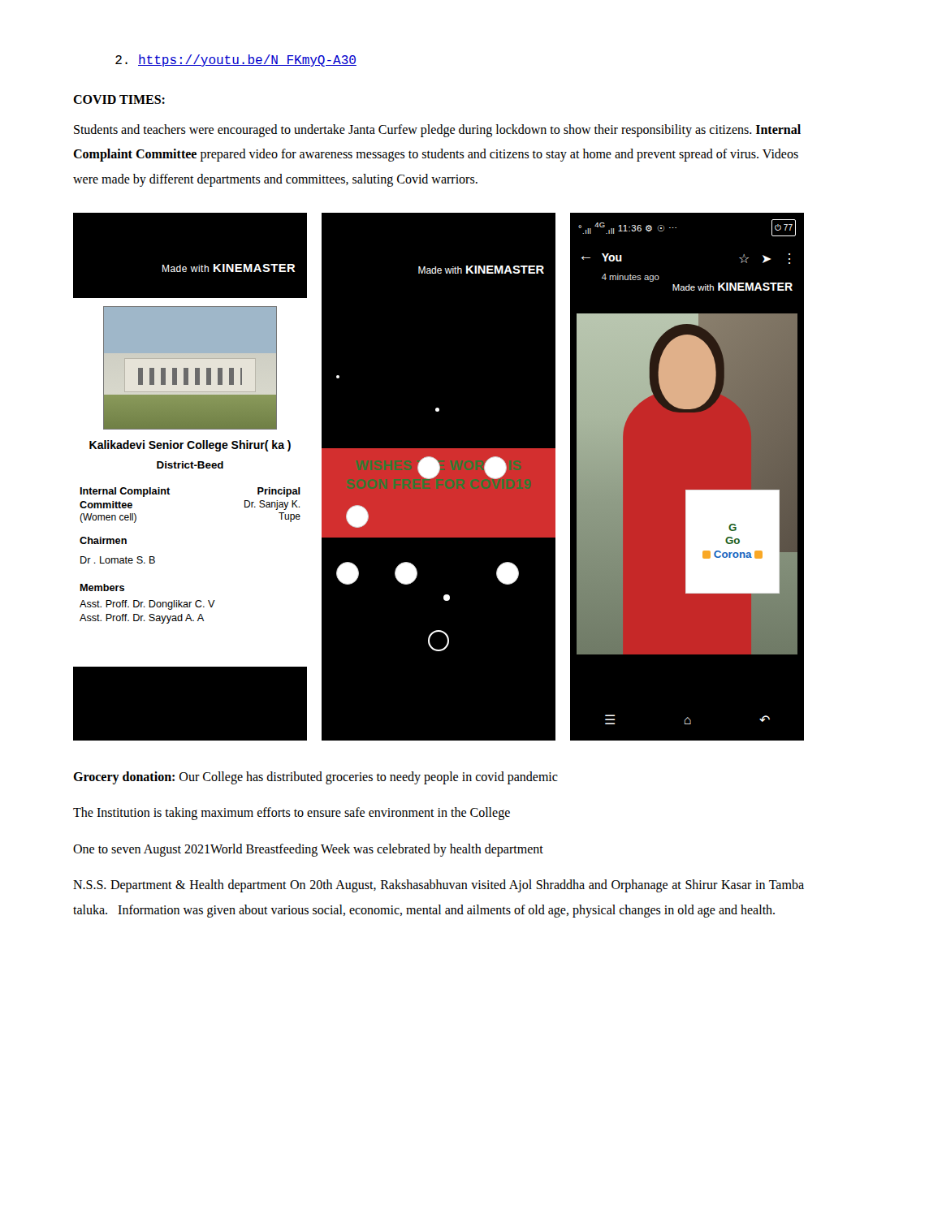https://youtu.be/N_FKmyQ-A30
COVID TIMES:
Students and teachers were encouraged to undertake Janta Curfew pledge during lockdown to show their responsibility as citizens. Internal Complaint Committee prepared video for awareness messages to students and citizens to stay at home and prevent spread of virus. Videos were made by different departments and committees, saluting Covid warriors.
Made with KINEMASTER
Kalikadevi Senior College Shirur( ka )
District-Beed
Internal Complaint Committee (Women cell)
Principal Dr. Sanjay K. Tupe
Chairmen Dr . Lomate S. B
Members Asst. Proff. Dr. Donglikar C. V Asst. Proff. Dr. Sayyad A. A
Made with KINEMASTER
WISHES THE WORLD IS SOON FREE FOR COVID19
°.ıll 4G.ıll 11:36 ⚙ ☉ ⋯ ⏻ 77
←
You
4 minutes ago
☆ ➤ ⋮
Made with KINEMASTER
G Go Corona
☰ ⌂ ↶
Grocery donation: Our College has distributed groceries to needy people in covid pandemic
The Institution is taking maximum efforts to ensure safe environment in the College
One to seven August 2021World Breastfeeding Week was celebrated by health department
N.S.S. Department & Health department On 20th August, Rakshasabhuvan visited Ajol Shraddha and Orphanage at Shirur Kasar in Tamba taluka. Information was given about various social, economic, mental and ailments of old age, physical changes in old age and health.